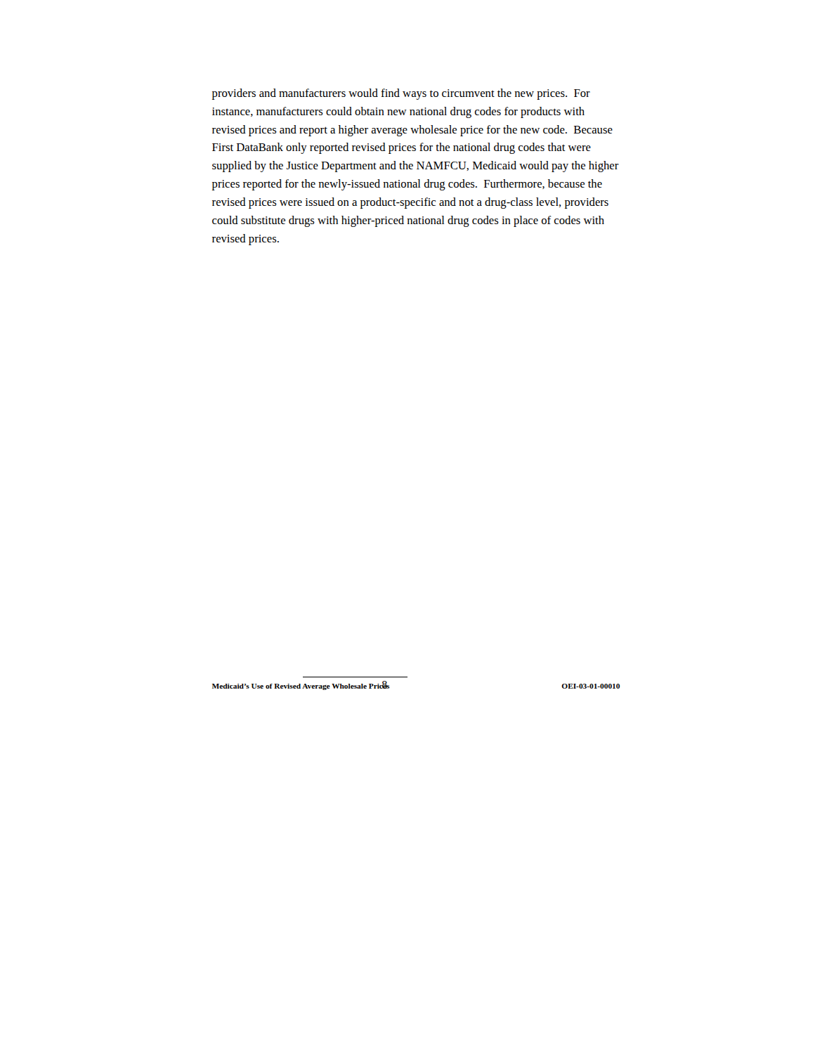providers and manufacturers would find ways to circumvent the new prices. For instance, manufacturers could obtain new national drug codes for products with revised prices and report a higher average wholesale price for the new code. Because First DataBank only reported revised prices for the national drug codes that were supplied by the Justice Department and the NAMFCU, Medicaid would pay the higher prices reported for the newly-issued national drug codes. Furthermore, because the revised prices were issued on a product-specific and not a drug-class level, providers could substitute drugs with higher-priced national drug codes in place of codes with revised prices.
Medicaid’s Use of Revised Average Wholesale Prices 8 OEI-03-01-00010